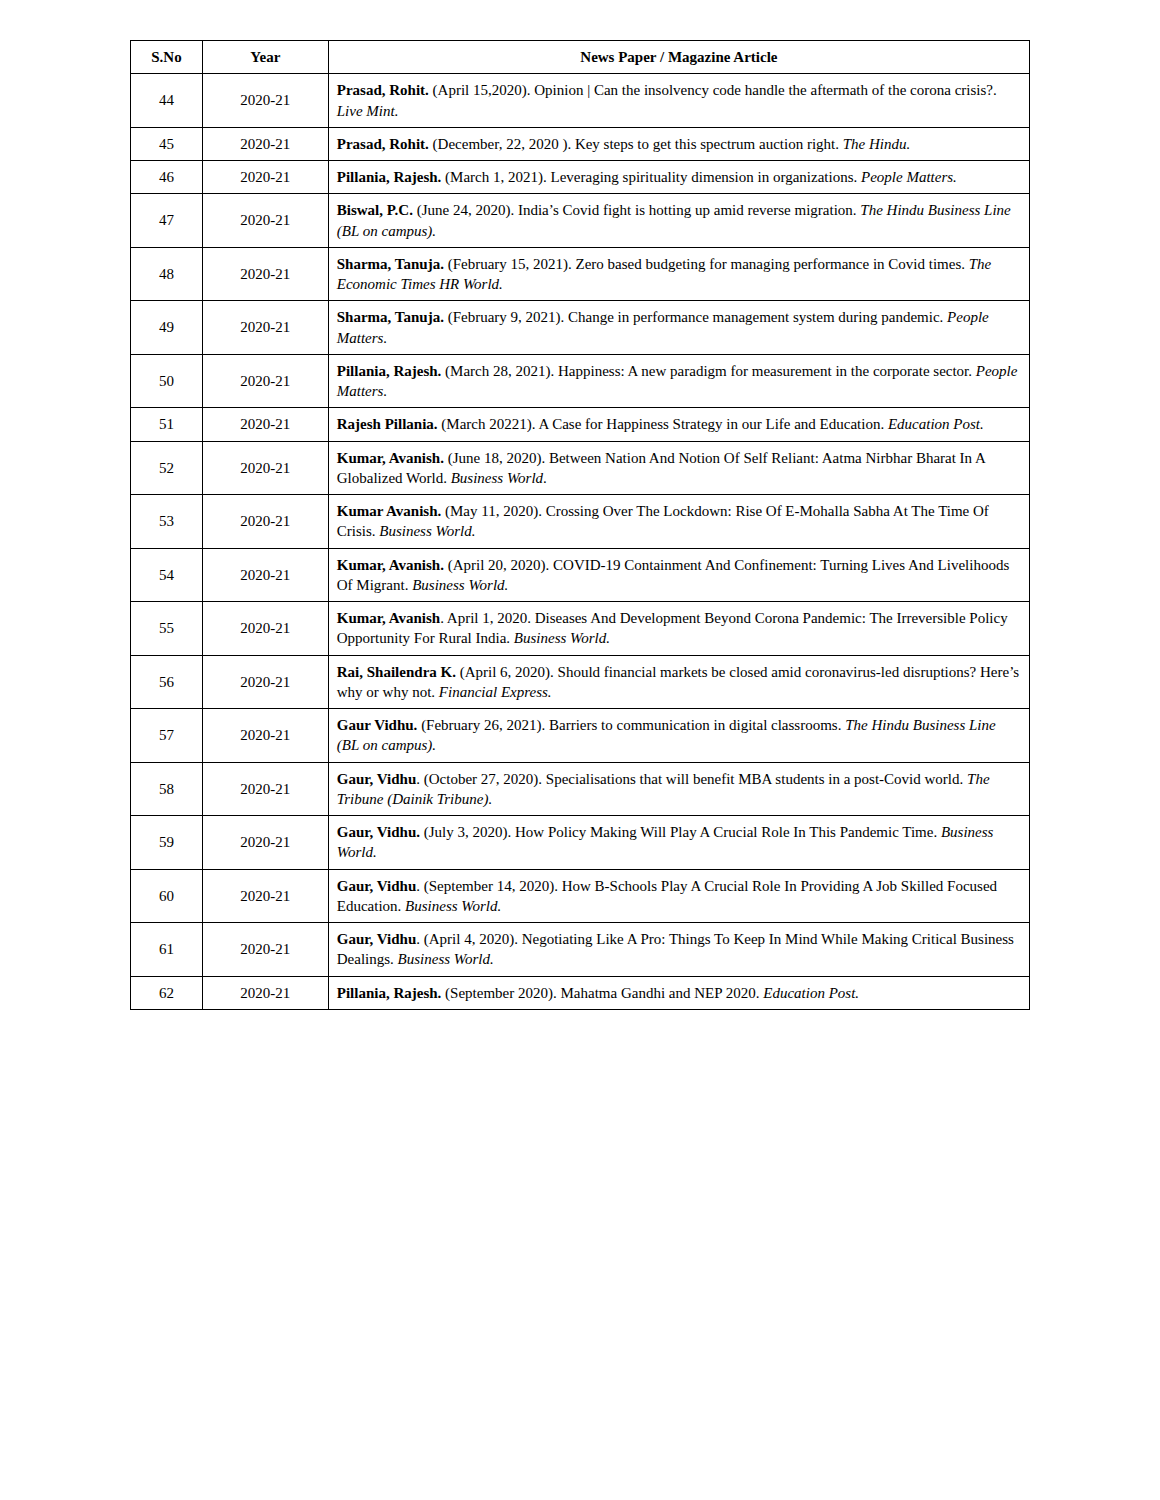| S.No | Year | News Paper / Magazine Article |
| --- | --- | --- |
| 44 | 2020-21 | Prasad, Rohit. (April 15,2020). Opinion / Can the insolvency code handle the aftermath of the corona crisis?. Live Mint. |
| 45 | 2020-21 | Prasad, Rohit. (December, 22, 2020 ). Key steps to get this spectrum auction right. The Hindu. |
| 46 | 2020-21 | Pillania, Rajesh. (March 1, 2021). Leveraging spirituality dimension in organizations. People Matters. |
| 47 | 2020-21 | Biswal, P.C. (June 24, 2020). India’s Covid fight is hotting up amid reverse migration. The Hindu Business Line (BL on campus). |
| 48 | 2020-21 | Sharma, Tanuja. (February 15, 2021). Zero based budgeting for managing performance in Covid times. The Economic Times HR World. |
| 49 | 2020-21 | Sharma, Tanuja. (February 9, 2021). Change in performance management system during pandemic. People Matters. |
| 50 | 2020-21 | Pillania, Rajesh. (March 28, 2021). Happiness: A new paradigm for measurement in the corporate sector. People Matters. |
| 51 | 2020-21 | Rajesh Pillania. (March 20221). A Case for Happiness Strategy in our Life and Education. Education Post. |
| 52 | 2020-21 | Kumar, Avanish. (June 18, 2020). Between Nation And Notion Of Self Reliant: Aatma Nirbhar Bharat In A Globalized World. Business World . |
| 53 | 2020-21 | Kumar Avanish. (May 11, 2020). Crossing Over The Lockdown: Rise Of E-Mohalla Sabha At The Time Of Crisis. Business World. |
| 54 | 2020-21 | Kumar, Avanish. (April 20, 2020). COVID-19 Containment And Confinement: Turning Lives And Livelihoods Of Migrant. Business World. |
| 55 | 2020-21 | Kumar, Avanish . April 1, 2020. Diseases And Development Beyond Corona Pandemic: The Irreversible Policy Opportunity For Rural India. Business World. |
| 56 | 2020-21 | Rai, Shailendra K. (April 6, 2020). Should financial markets be closed amid coronavirus-led disruptions? Here’s why or why not. Financial Express. |
| 57 | 2020-21 | Gaur Vidhu. (February 26, 2021). Barriers to communication in digital classrooms. The Hindu Business Line (BL on campus). |
| 58 | 2020-21 | Gaur, Vidhu . (October 27, 2020). Specialisations that will benefit MBA students in a post-Covid world. The Tribune (Dainik Tribune). |
| 59 | 2020-21 | Gaur, Vidhu. (July 3, 2020). How Policy Making Will Play A Crucial Role In This Pandemic Time. Business World. |
| 60 | 2020-21 | Gaur, Vidhu . (September 14, 2020). How B-Schools Play A Crucial Role In Providing A Job Skilled Focused Education. Business World. |
| 61 | 2020-21 | Gaur, Vidhu . (April 4, 2020). Negotiating Like A Pro: Things To Keep In Mind While Making Critical Business Dealings. Business World. |
| 62 | 2020-21 | Pillania, Rajesh. (September 2020). Mahatma Gandhi and NEP 2020. Education Post. |